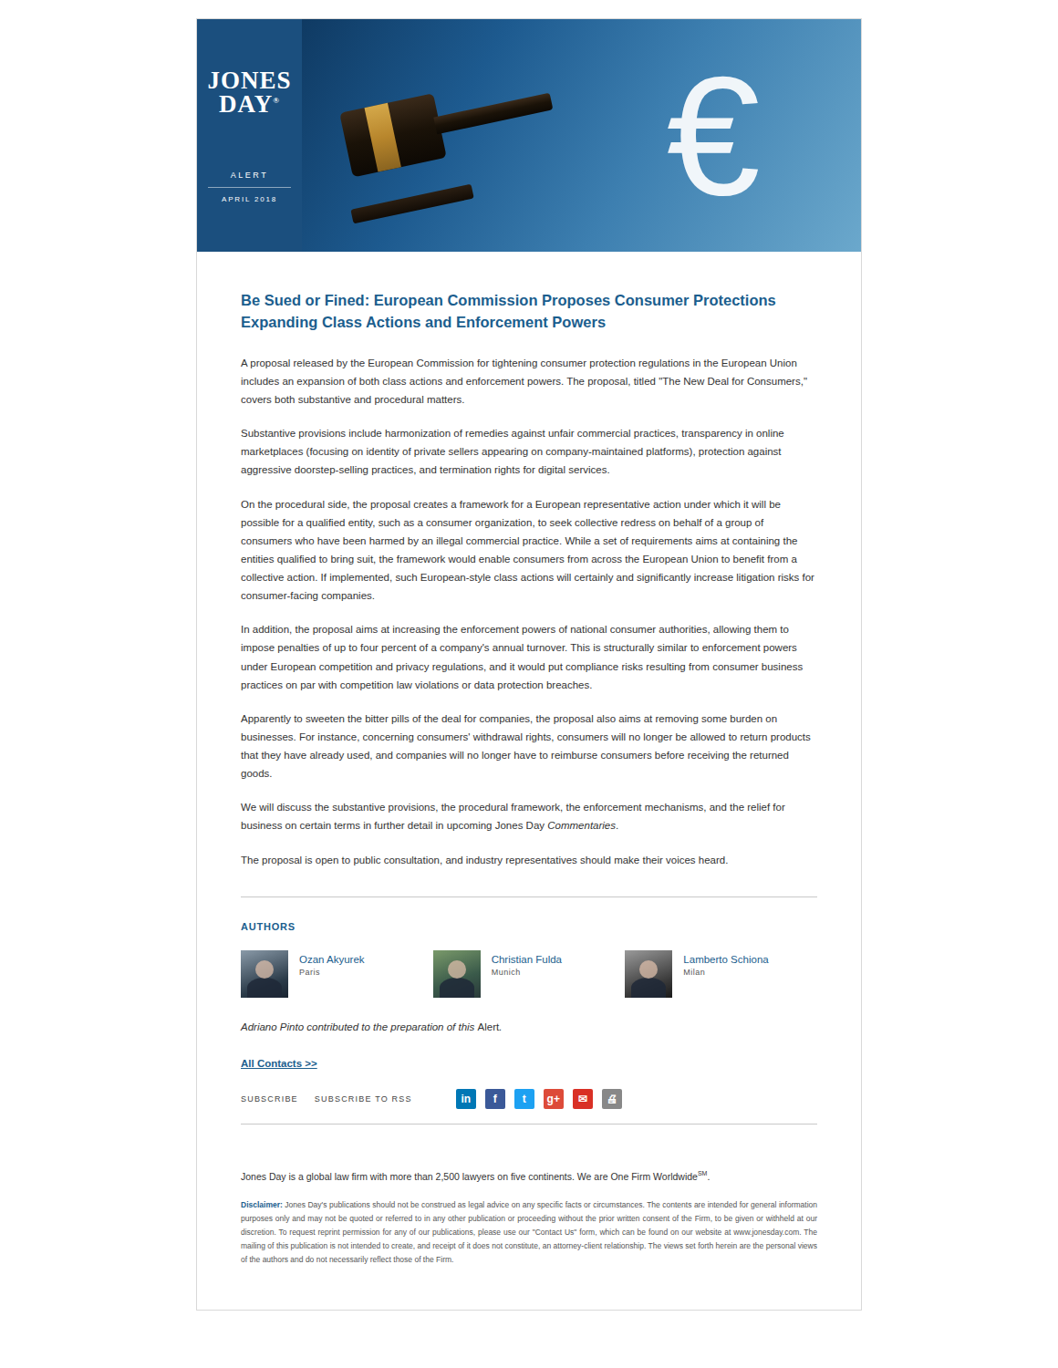JONES DAY®
ALERT
APRIL 2018
€
Be Sued or Fined: European Commission Proposes Consumer Protections Expanding Class Actions and Enforcement Powers
A proposal released by the European Commission for tightening consumer protection regulations in the European Union includes an expansion of both class actions and enforcement powers. The proposal, titled "The New Deal for Consumers," covers both substantive and procedural matters.
Substantive provisions include harmonization of remedies against unfair commercial practices, transparency in online marketplaces (focusing on identity of private sellers appearing on company-maintained platforms), protection against aggressive doorstep-selling practices, and termination rights for digital services.
On the procedural side, the proposal creates a framework for a European representative action under which it will be possible for a qualified entity, such as a consumer organization, to seek collective redress on behalf of a group of consumers who have been harmed by an illegal commercial practice. While a set of requirements aims at containing the entities qualified to bring suit, the framework would enable consumers from across the European Union to benefit from a collective action. If implemented, such European-style class actions will certainly and significantly increase litigation risks for consumer-facing companies.
In addition, the proposal aims at increasing the enforcement powers of national consumer authorities, allowing them to impose penalties of up to four percent of a company's annual turnover. This is structurally similar to enforcement powers under European competition and privacy regulations, and it would put compliance risks resulting from consumer business practices on par with competition law violations or data protection breaches.
Apparently to sweeten the bitter pills of the deal for companies, the proposal also aims at removing some burden on businesses. For instance, concerning consumers' withdrawal rights, consumers will no longer be allowed to return products that they have already used, and companies will no longer have to reimburse consumers before receiving the returned goods.
We will discuss the substantive provisions, the procedural framework, the enforcement mechanisms, and the relief for business on certain terms in further detail in upcoming Jones Day Commentaries.
The proposal is open to public consultation, and industry representatives should make their voices heard.
AUTHORS
Ozan Akyurek
Paris
Christian Fulda
Munich
Lamberto Schiona
Milan
Adriano Pinto contributed to the preparation of this Alert.
All Contacts >>
SUBSCRIBE SUBSCRIBE TO RSS
in f t g+ ✉ 🖨
Jones Day is a global law firm with more than 2,500 lawyers on five continents. We are One Firm WorldwideSM.
Disclaimer: Jones Day's publications should not be construed as legal advice on any specific facts or circumstances. The contents are intended for general information purposes only and may not be quoted or referred to in any other publication or proceeding without the prior written consent of the Firm, to be given or withheld at our discretion. To request reprint permission for any of our publications, please use our "Contact Us" form, which can be found on our website at www.jonesday.com. The mailing of this publication is not intended to create, and receipt of it does not constitute, an attorney-client relationship. The views set forth herein are the personal views of the authors and do not necessarily reflect those of the Firm.